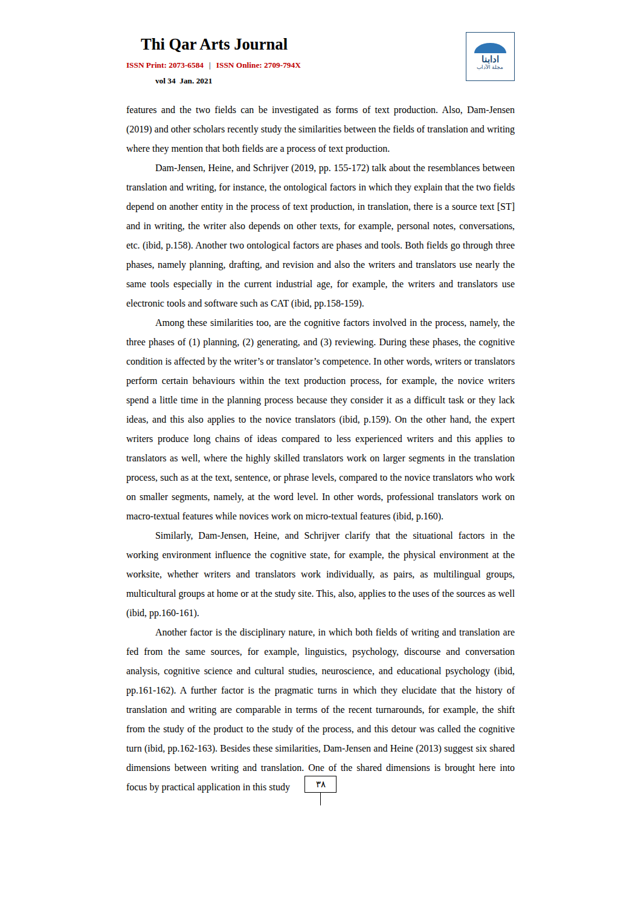ادابنامجلة الآداب
Thi Qar Arts Journal
ISSN Print: 2073-6584 | ISSN Online: 2709-794X
vol 34 Jan. 2021
features and the two fields can be investigated as forms of text production. Also, Dam-Jensen (2019) and other scholars recently study the similarities between the fields of translation and writing where they mention that both fields are a process of text production.
Dam-Jensen, Heine, and Schrijver (2019, pp. 155-172) talk about the resemblances between translation and writing, for instance, the ontological factors in which they explain that the two fields depend on another entity in the process of text production, in translation, there is a source text [ST] and in writing, the writer also depends on other texts, for example, personal notes, conversations, etc. (ibid, p.158). Another two ontological factors are phases and tools. Both fields go through three phases, namely planning, drafting, and revision and also the writers and translators use nearly the same tools especially in the current industrial age, for example, the writers and translators use electronic tools and software such as CAT (ibid, pp.158-159).
Among these similarities too, are the cognitive factors involved in the process, namely, the three phases of (1) planning, (2) generating, and (3) reviewing. During these phases, the cognitive condition is affected by the writer’s or translator’s competence. In other words, writers or translators perform certain behaviours within the text production process, for example, the novice writers spend a little time in the planning process because they consider it as a difficult task or they lack ideas, and this also applies to the novice translators (ibid, p.159). On the other hand, the expert writers produce long chains of ideas compared to less experienced writers and this applies to translators as well, where the highly skilled translators work on larger segments in the translation process, such as at the text, sentence, or phrase levels, compared to the novice translators who work on smaller segments, namely, at the word level. In other words, professional translators work on macro-textual features while novices work on micro-textual features (ibid, p.160).
Similarly, Dam-Jensen, Heine, and Schrijver clarify that the situational factors in the working environment influence the cognitive state, for example, the physical environment at the worksite, whether writers and translators work individually, as pairs, as multilingual groups, multicultural groups at home or at the study site. This, also, applies to the uses of the sources as well (ibid, pp.160-161).
Another factor is the disciplinary nature, in which both fields of writing and translation are fed from the same sources, for example, linguistics, psychology, discourse and conversation analysis, cognitive science and cultural studies, neuroscience, and educational psychology (ibid, pp.161-162). A further factor is the pragmatic turns in which they elucidate that the history of translation and writing are comparable in terms of the recent turnarounds, for example, the shift from the study of the product to the study of the process, and this detour was called the cognitive turn (ibid, pp.162-163). Besides these similarities, Dam-Jensen and Heine (2013) suggest six shared dimensions between writing and translation. One of the shared dimensions is brought here into focus by practical application in this study
٣٨